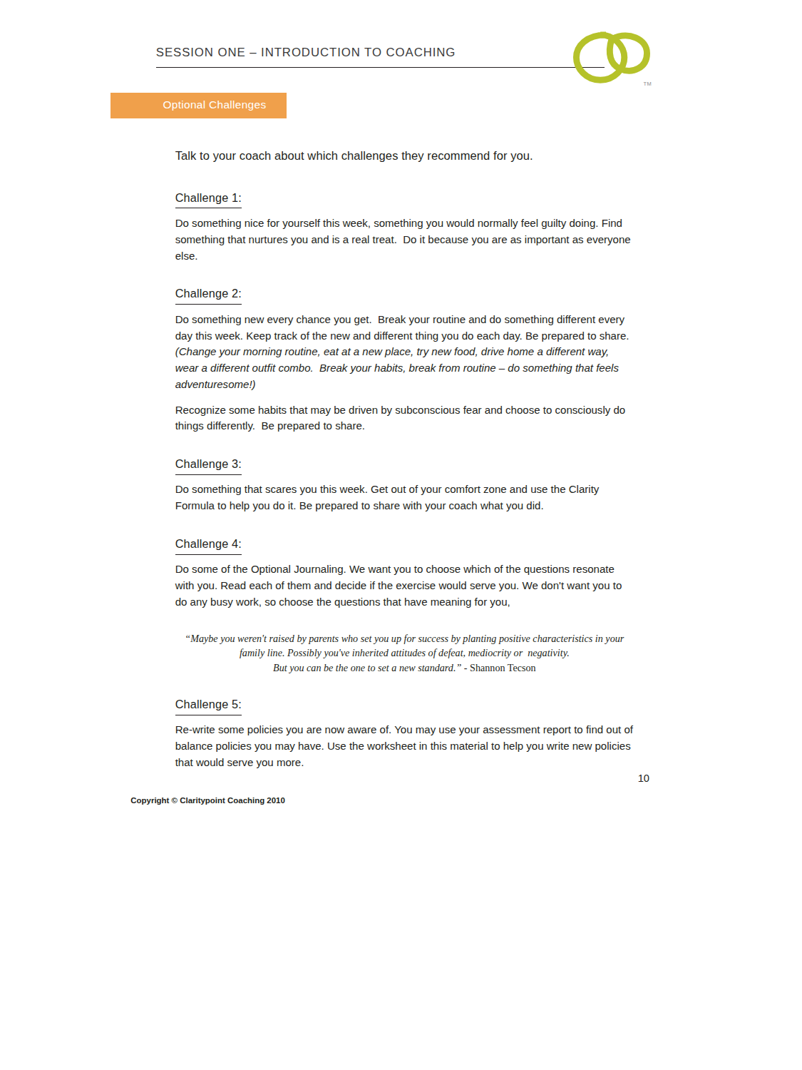SESSION ONE – INTRODUCTION TO COACHING
TM
Optional Challenges
Talk to your coach about which challenges they recommend for you.
Challenge 1:
Do something nice for yourself this week, something you would normally feel guilty doing. Find something that nurtures you and is a real treat. Do it because you are as important as everyone else.
Challenge 2:
Do something new every chance you get. Break your routine and do something different every day this week. Keep track of the new and different thing you do each day. Be prepared to share. (Change your morning routine, eat at a new place, try new food, drive home a different way, wear a different outfit combo. Break your habits, break from routine – do something that feels adventuresome!)
Recognize some habits that may be driven by subconscious fear and choose to consciously do things differently. Be prepared to share.
Challenge 3:
Do something that scares you this week. Get out of your comfort zone and use the Clarity Formula to help you do it. Be prepared to share with your coach what you did.
Challenge 4:
Do some of the Optional Journaling. We want you to choose which of the questions resonate with you. Read each of them and decide if the exercise would serve you. We don't want you to do any busy work, so choose the questions that have meaning for you,
“Maybe you weren't raised by parents who set you up for success by planting positive characteristics in your family line. Possibly you've inherited attitudes of defeat, mediocrity or negativity.
But you can be the one to set a new standard.” - Shannon Tecson
Challenge 5:
Re-write some policies you are now aware of. You may use your assessment report to find out of balance policies you may have. Use the worksheet in this material to help you write new policies that would serve you more.
10
Copyright © Claritypoint Coaching 2010